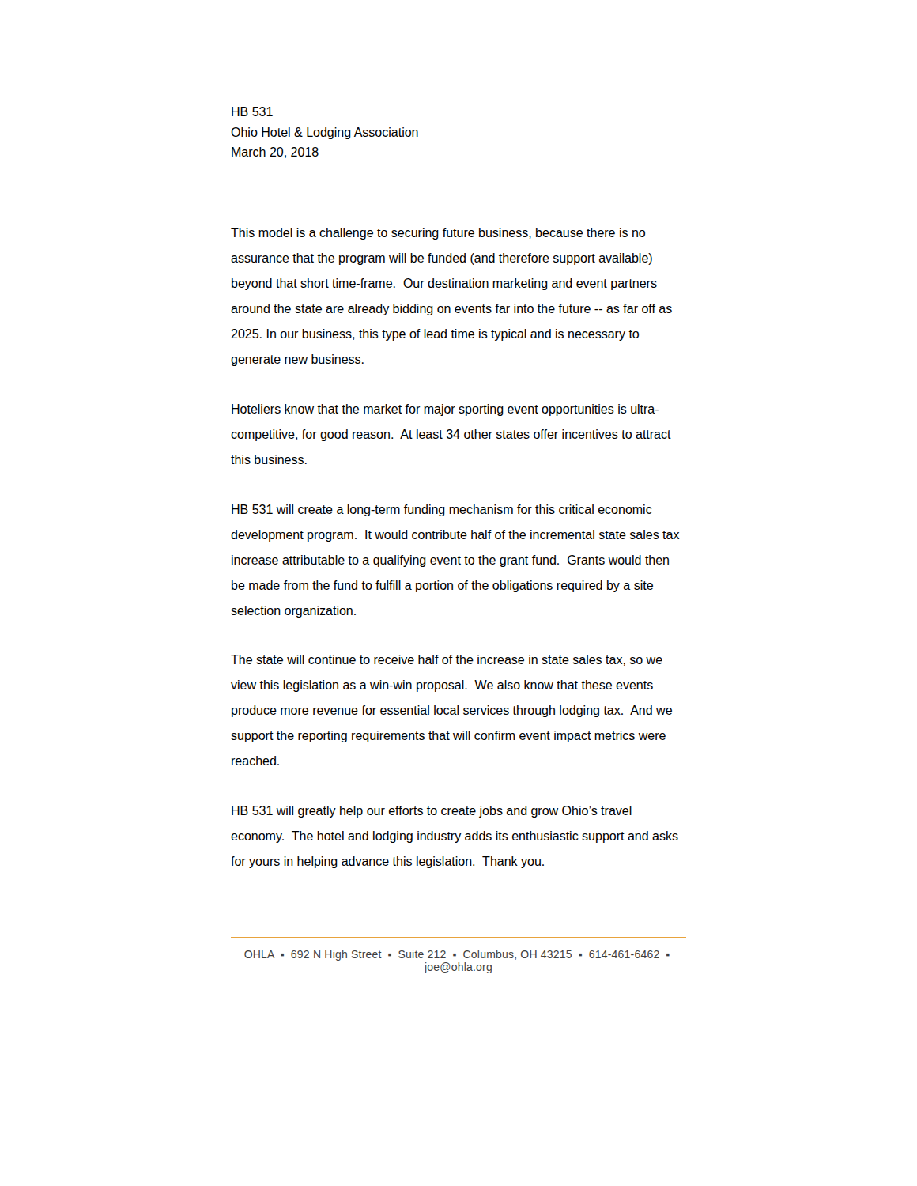HB 531
Ohio Hotel & Lodging Association
March 20, 2018
This model is a challenge to securing future business, because there is no assurance that the program will be funded (and therefore support available) beyond that short time-frame. Our destination marketing and event partners around the state are already bidding on events far into the future -- as far off as 2025. In our business, this type of lead time is typical and is necessary to generate new business.
Hoteliers know that the market for major sporting event opportunities is ultra-competitive, for good reason. At least 34 other states offer incentives to attract this business.
HB 531 will create a long-term funding mechanism for this critical economic development program. It would contribute half of the incremental state sales tax increase attributable to a qualifying event to the grant fund. Grants would then be made from the fund to fulfill a portion of the obligations required by a site selection organization.
The state will continue to receive half of the increase in state sales tax, so we view this legislation as a win-win proposal. We also know that these events produce more revenue for essential local services through lodging tax. And we support the reporting requirements that will confirm event impact metrics were reached.
HB 531 will greatly help our efforts to create jobs and grow Ohio’s travel economy. The hotel and lodging industry adds its enthusiastic support and asks for yours in helping advance this legislation. Thank you.
OHLA ▪ 692 N High Street ▪ Suite 212 ▪ Columbus, OH 43215 ▪ 614-461-6462 ▪ joe@ohla.org